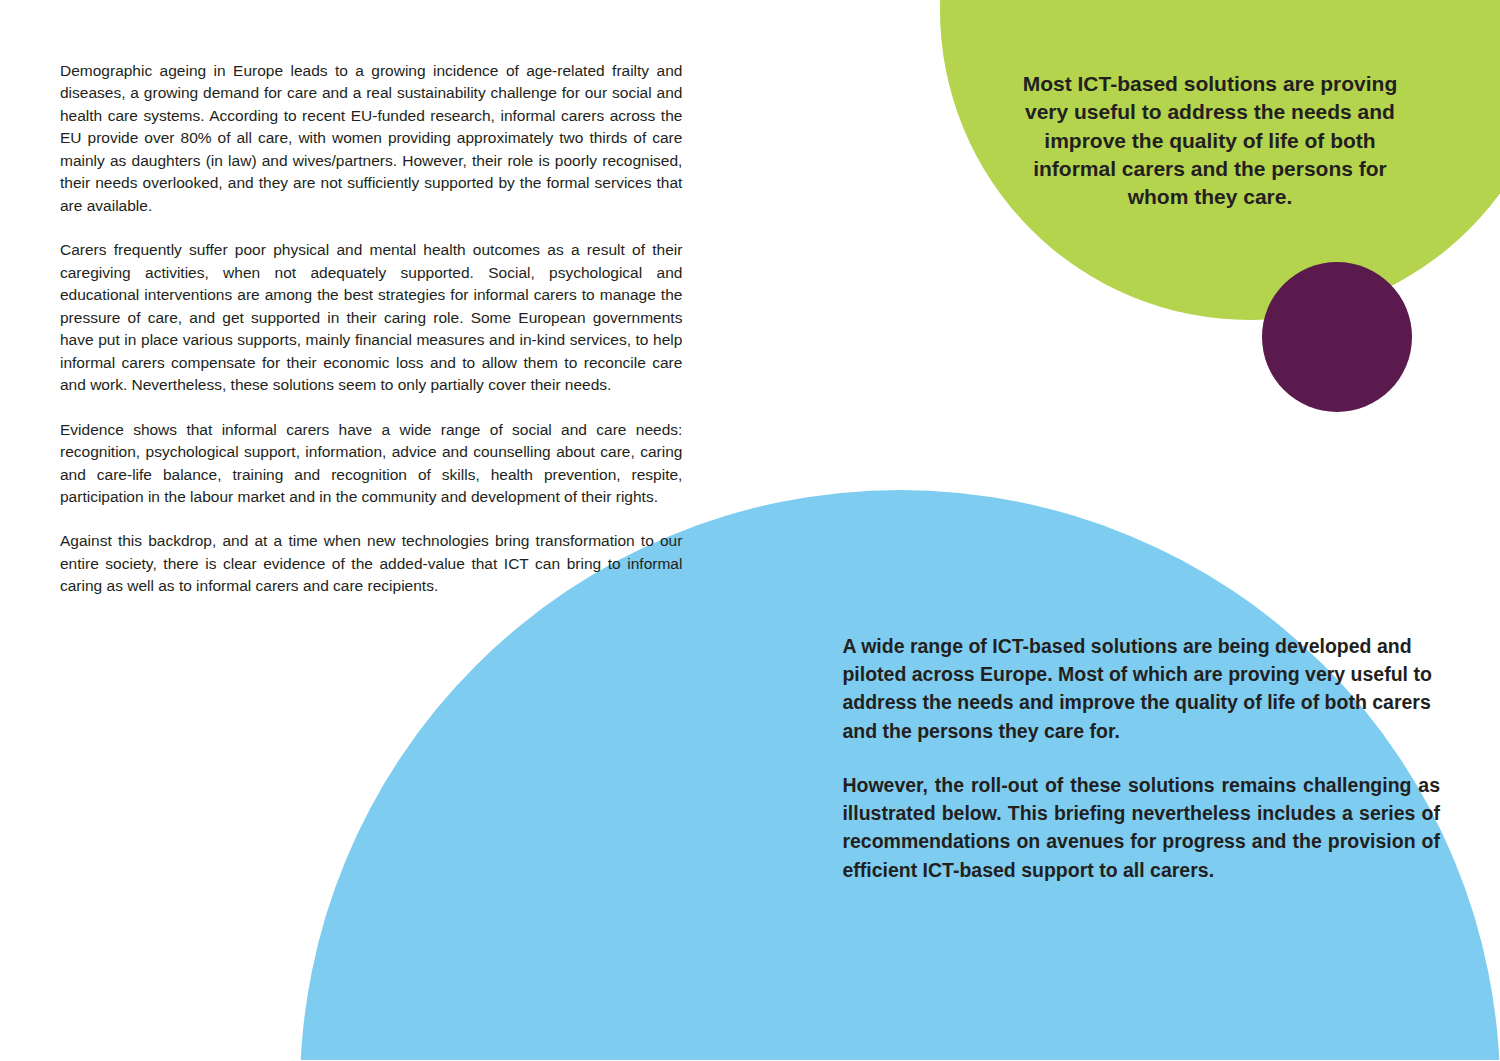Demographic ageing in Europe leads to a growing incidence of age-related frailty and diseases, a growing demand for care and a real sustainability challenge for our social and health care systems. According to recent EU-funded research, informal carers across the EU provide over 80% of all care, with women providing approximately two thirds of care mainly as daughters (in law) and wives/partners. However, their role is poorly recognised, their needs overlooked, and they are not sufficiently supported by the formal services that are available.
Carers frequently suffer poor physical and mental health outcomes as a result of their caregiving activities, when not adequately supported. Social, psychological and educational interventions are among the best strategies for informal carers to manage the pressure of care, and get supported in their caring role. Some European governments have put in place various supports, mainly financial measures and in-kind services, to help informal carers compensate for their economic loss and to allow them to reconcile care and work. Nevertheless, these solutions seem to only partially cover their needs.
Evidence shows that informal carers have a wide range of social and care needs: recognition, psychological support, information, advice and counselling about care, caring and care-life balance, training and recognition of skills, health prevention, respite, participation in the labour market and in the community and development of their rights.
Against this backdrop, and at a time when new technologies bring transformation to our entire society, there is clear evidence of the added-value that ICT can bring to informal caring as well as to informal carers and care recipients.
Most ICT-based solutions are proving very useful to address the needs and improve the quality of life of both informal carers and the persons for whom they care.
A wide range of ICT-based solutions are being developed and piloted across Europe. Most of which are proving very useful to address the needs and improve the quality of life of both carers and the persons they care for.
However, the roll-out of these solutions remains challenging as illustrated below. This briefing nevertheless includes a series of recommendations on avenues for progress and the provision of efficient ICT-based support to all carers.